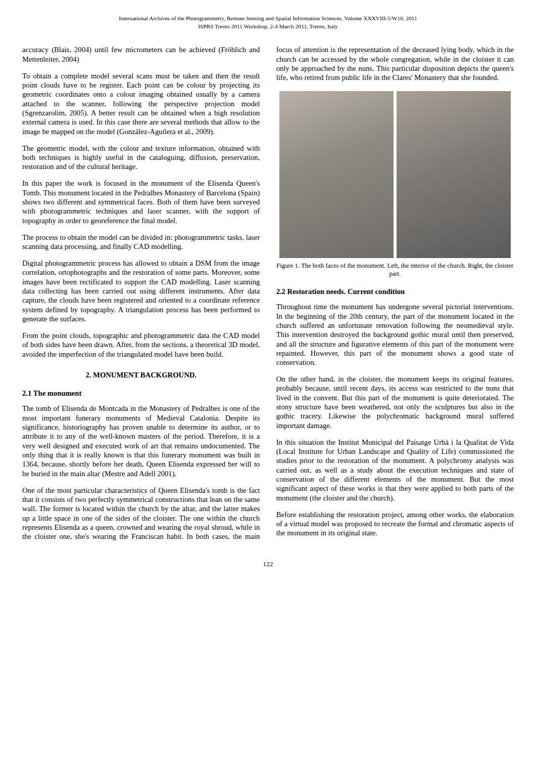International Archives of the Photogrammetry, Remote Sensing and Spatial Information Sciences, Volume XXXVIII-5/W16, 2011
ISPRS Trento 2011 Workshop, 2-4 March 2011, Trento, Italy
accuracy (Blais, 2004) until few micrometers can be achieved (Fröhlich and Mettenleiter, 2004)
To obtain a complete model several scans must be taken and then the result point clouds have to be register. Each point can be colour by projecting its geometric coordinates onto a colour imaging obtained usually by a camera attached to the scanner, following the perspective projection model (Sgrenzarolim, 2005). A better result can be obtained when a high resolution external camera is used. In this case there are several methods that allow to the image be mapped on the model (González-Aguilera et al., 2009).
The geometric model, with the colour and texture information, obtained with both techniques is highly useful in the cataloguing, diffusion, preservation, restoration and of the cultural heritage.
In this paper the work is focused in the monument of the Elisenda Queen's Tomb. This monument located in the Pedralbes Monastery of Barcelona (Spain) shows two different and symmetrical faces. Both of them have been surveyed with photogrammetric techniques and laser scanner, with the support of topography in order to georeference the final model.
The process to obtain the model can be divided in: photogrammetric tasks, laser scanning data processing, and finally CAD modelling.
Digital photogrammetric process has allowed to obtain a DSM from the image correlation, ortophotographs and the restoration of some parts. Moreover, some images have been rectificated to support the CAD modelling. Laser scanning data collecting has been carried out using different instruments. After data capture, the clouds have been registered and oriented to a coordinate reference system defined by topography. A triangulation process has been performed to generate the surfaces.
From the point clouds, topographic and photogrammetric data the CAD model of both sides have been drawn. After, from the sections, a theoretical 3D model, avoided the imperfection of the triangulated model have been build.
2. MONUMENT BACKGROUND.
2.1 The monument
The tomb of Elisenda de Montcada in the Monastery of Pedralbes is one of the most important funerary monuments of Medieval Catalonia. Despite its significance, historiography has proven unable to determine its author, or to attribute it to any of the well-known masters of the period. Therefore, it is a very well designed and executed work of art that remains undocumented. The only thing that it is really known is that this funerary monument was built in 1364, because, shortly before her death, Queen Elisenda expressed her will to be buried in the main altar (Mestre and Adell 2001).
One of the most particular characteristics of Queen Elisenda's tomb is the fact that it consists of two perfectly symmetrical constructions that lean on the same wall. The former is located within the church by the altar, and the latter makes up a little space in one of the sides of the cloister. The one within the church represents Elisenda as a queen, crowned and wearing the royal shroud, while in the cloister one, she's wearing the Franciscan habit. In both cases, the main focus of attention is the representation of the deceased lying body, which in the church can be accessed by the whole congregation, while in the cloister it can only be approached by the nuns. This particular disposition depicts the queen's life, who retired from public life in the Clares' Monastery that she founded.
Figure 1. The both faces of the monument. Left, the interior of the church. Right, the cloister part.
2.2 Restoration needs. Current condition
Throughout time the monument has undergone several pictorial interventions. In the beginning of the 20th century, the part of the monument located in the church suffered an unfortunate renovation following the neomedieval style. This intervention destroyed the background gothic mural until then preserved, and all the structure and figurative elements of this part of the monument were repainted. However, this part of the monument shows a good state of conservation.
On the other hand, in the cloister, the monument keeps its original features, probably because, until recent days, its access was restricted to the nuns that lived in the convent. But this part of the monument is quite deteriorated. The stony structure have been weathered, not only the sculptures but also in the gothic tracery. Likewise the polychromatic background mural suffered important damage.
In this situation the Institut Municipal del Paisatge Urbà i la Qualitat de Vida (Local Institute for Urban Landscape and Quality of Life) commissioned the studies prior to the restoration of the monument. A polychromy analysis was carried out, as well as a study about the execution techniques and state of conservation of the different elements of the monument. But the most significant aspect of these works is that they were applied to both parts of the monument (the cloister and the church).
Before establishing the restoration project, among other works, the elaboration of a virtual model was proposed to recreate the formal and chromatic aspects of the monument in its original state.
122